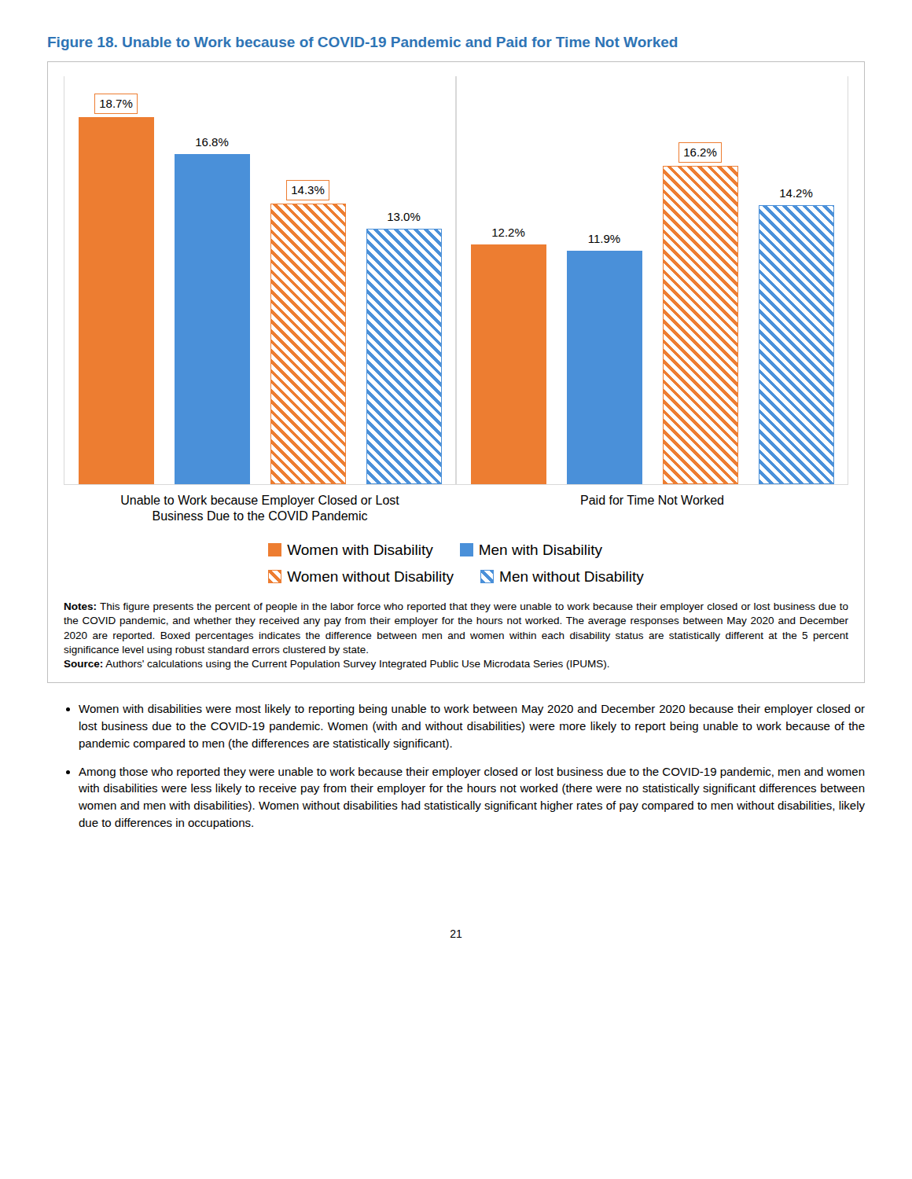Figure 18. Unable to Work because of COVID-19 Pandemic and Paid for Time Not Worked
18.7%
16.8%
14.3%
13.0%
12.2%
11.9%
16.2%
14.2%
Unable to Work because Employer Closed or Lost
Business Due to the COVID Pandemic
Paid for Time Not Worked
Women with Disability
Men with Disability
Women without Disability
Men without Disability
Notes: This figure presents the percent of people in the labor force who reported that they were unable to work because their employer closed or lost business due to the COVID pandemic, and whether they received any pay from their employer for the hours not worked. The average responses between May 2020 and December 2020 are reported. Boxed percentages indicates the difference between men and women within each disability status are statistically different at the 5 percent significance level using robust standard errors clustered by state.
Source: Authors' calculations using the Current Population Survey Integrated Public Use Microdata Series (IPUMS).
Women with disabilities were most likely to reporting being unable to work between May 2020 and December 2020 because their employer closed or lost business due to the COVID-19 pandemic. Women (with and without disabilities) were more likely to report being unable to work because of the pandemic compared to men (the differences are statistically significant).
Among those who reported they were unable to work because their employer closed or lost business due to the COVID-19 pandemic, men and women with disabilities were less likely to receive pay from their employer for the hours not worked (there were no statistically significant differences between women and men with disabilities). Women without disabilities had statistically significant higher rates of pay compared to men without disabilities, likely due to differences in occupations.
21